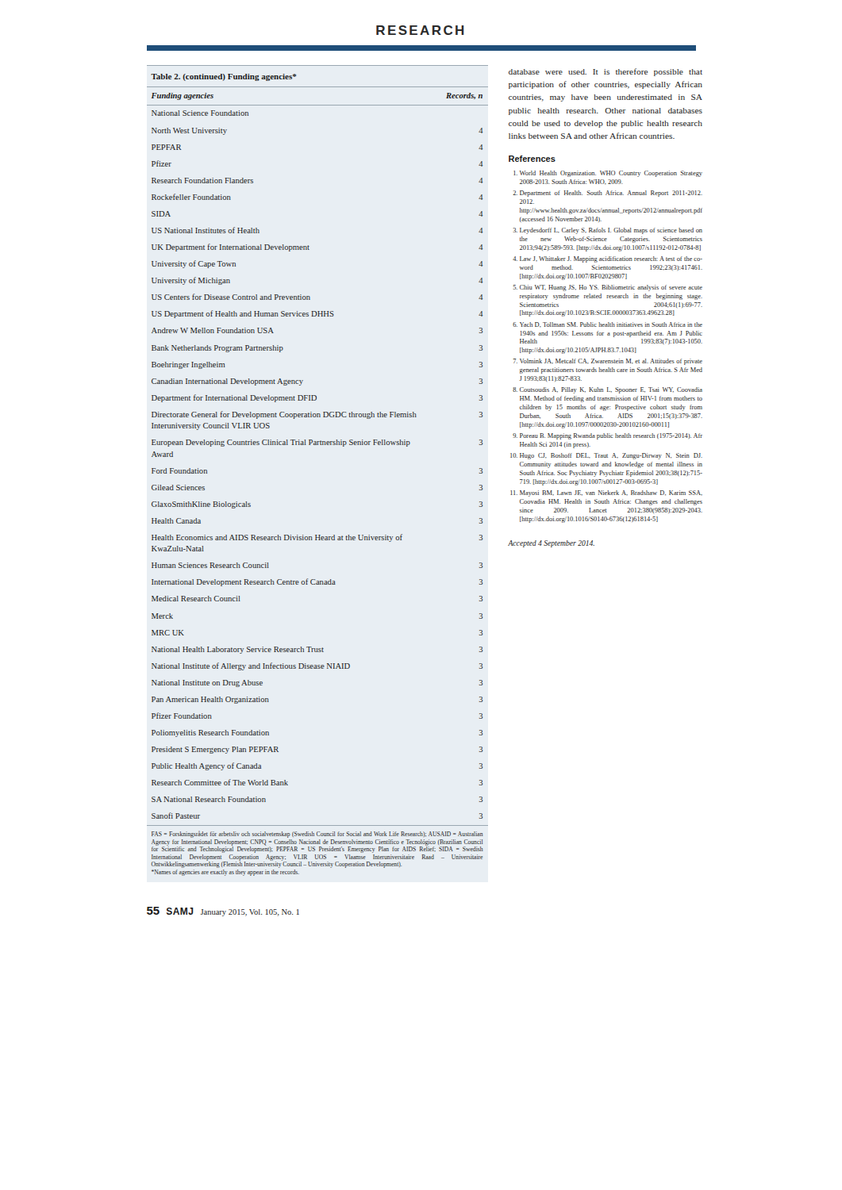RESEARCH
Table 2. (continued) Funding agencies*
| Funding agencies | Records, n |
| --- | --- |
| National Science Foundation | |
| North West University | 4 |
| PEPFAR | 4 |
| Pfizer | 4 |
| Research Foundation Flanders | 4 |
| Rockefeller Foundation | 4 |
| SIDA | 4 |
| US National Institutes of Health | 4 |
| UK Department for International Development | 4 |
| University of Cape Town | 4 |
| University of Michigan | 4 |
| US Centers for Disease Control and Prevention | 4 |
| US Department of Health and Human Services DHHS | 4 |
| Andrew W Mellon Foundation USA | 3 |
| Bank Netherlands Program Partnership | 3 |
| Boehringer Ingelheim | 3 |
| Canadian International Development Agency | 3 |
| Department for International Development DFID | 3 |
| Directorate General for Development Cooperation DGDC through the Flemish Interuniversity Council VLIR UOS | 3 |
| European Developing Countries Clinical Trial Partnership Senior Fellowship Award | 3 |
| Ford Foundation | 3 |
| Gilead Sciences | 3 |
| GlaxoSmithKline Biologicals | 3 |
| Health Canada | 3 |
| Health Economics and AIDS Research Division Heard at the University of KwaZulu-Natal | 3 |
| Human Sciences Research Council | 3 |
| International Development Research Centre of Canada | 3 |
| Medical Research Council | 3 |
| Merck | 3 |
| MRC UK | 3 |
| National Health Laboratory Service Research Trust | 3 |
| National Institute of Allergy and Infectious Disease NIAID | 3 |
| National Institute on Drug Abuse | 3 |
| Pan American Health Organization | 3 |
| Pfizer Foundation | 3 |
| Poliomyelitis Research Foundation | 3 |
| President S Emergency Plan PEPFAR | 3 |
| Public Health Agency of Canada | 3 |
| Research Committee of The World Bank | 3 |
| SA National Research Foundation | 3 |
| Sanofi Pasteur | 3 |
FAS = Forskningsrådet för arbetsliv och socialvetenskap (Swedish Council for Social and Work Life Research); AUSAID = Australian Agency for International Development; CNPQ = Conselho Nacional de Desenvolvimento Científico e Tecnológico (Brazilian Council for Scientific and Technological Development); PEPFAR = US President's Emergency Plan for AIDS Relief; SIDA = Swedish International Development Cooperation Agency; VLIR UOS = Vlaamse Interuniversitaire Raad – Universitaire Ontwikkelingsamenwerking (Flemish Inter-university Council – University Cooperation Development).
*Names of agencies are exactly as they appear in the records.
database were used. It is therefore possible that participation of other countries, especially African countries, may have been underestimated in SA public health research. Other national databases could be used to develop the public health research links between SA and other African countries.
References
World Health Organization. WHO Country Cooperation Strategy 2008-2013. South Africa: WHO, 2009.
Department of Health. South Africa. Annual Report 2011-2012. 2012. http://www.health.gov.za/docs/annual_reports/2012/annualreport.pdf (accessed 16 November 2014).
Leydesdorff L, Carley S, Rafols I. Global maps of science based on the new Web-of-Science Categories. Scientometrics 2013;94(2):589-593. [http://dx.doi.org/10.1007/s11192-012-0784-8]
Law J, Whittaker J. Mapping acidification research: A test of the co-word method. Scientometrics 1992;23(3):417461. [http://dx.doi.org/10.1007/BF02029807]
Chiu WT, Huang JS, Ho YS. Bibliometric analysis of severe acute respiratory syndrome related research in the beginning stage. Scientometrics 2004;61(1):69-77. [http://dx.doi.org/10.1023/B:SCIE.0000037363.49623.28]
Yach D, Tollman SM. Public health initiatives in South Africa in the 1940s and 1950s: Lessons for a post-apartheid era. Am J Public Health 1993;83(7):1043-1050. [http://dx.doi.org/10.2105/AJPH.83.7.1043]
Volmink JA, Metcalf CA, Zwarenstein M, et al. Attitudes of private general practitioners towards health care in South Africa. S Afr Med J 1993;83(11):827-833.
Coutsoudis A, Pillay K, Kuhn L, Spooner E, Tsai WY, Coovadia HM. Method of feeding and transmission of HIV-1 from mothers to children by 15 months of age: Prospective cohort study from Durban, South Africa. AIDS 2001;15(3):379-387. [http://dx.doi.org/10.1097/00002030-200102160-00011]
Poreau B. Mapping Rwanda public health research (1975-2014). Afr Health Sci 2014 (in press).
Hugo CJ, Boshoff DEL, Traut A, Zungu-Dirway N, Stein DJ. Community attitudes toward and knowledge of mental illness in South Africa. Soc Psychiatry Psychiatr Epidemiol 2003;38(12):715-719. [http://dx.doi.org/10.1007/s00127-003-0695-3]
Mayosi BM, Lawn JE, van Niekerk A, Bradshaw D, Karim SSA, Coovadia HM. Health in South Africa: Changes and challenges since 2009. Lancet 2012;380(9858):2029-2043. [http://dx.doi.org/10.1016/S0140-6736(12)61814-5]
Accepted 4 September 2014.
55 SAMJ January 2015, Vol. 105, No. 1